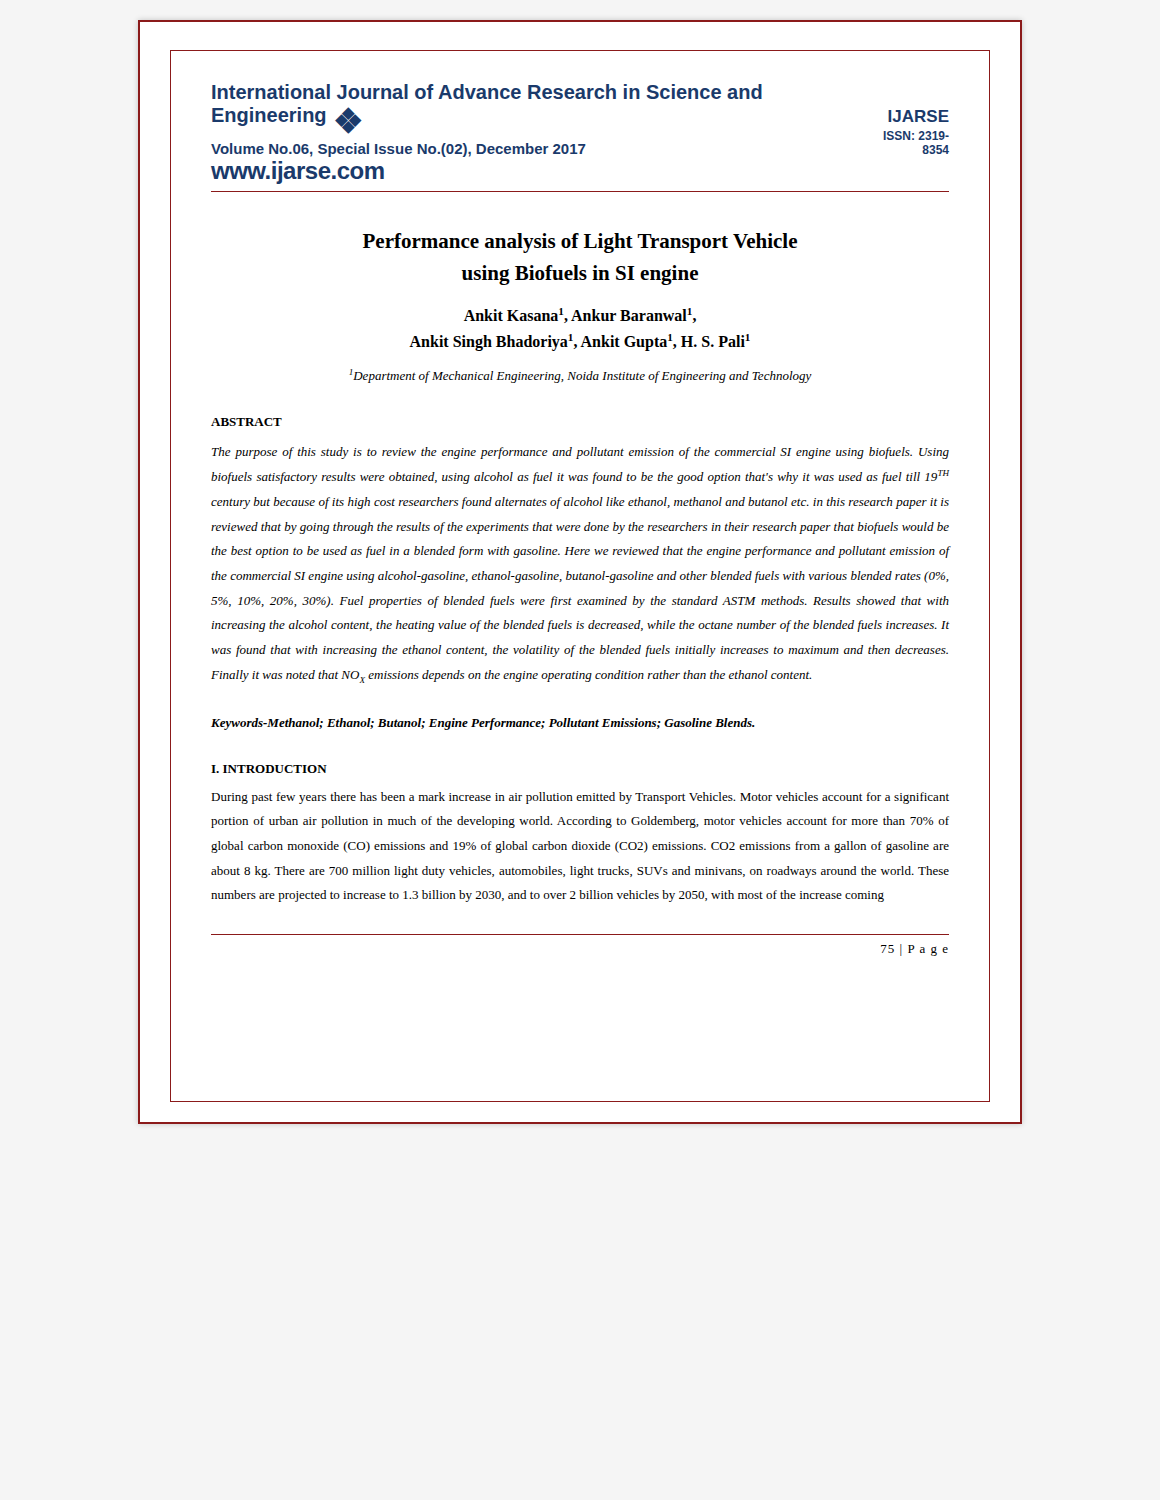International Journal of Advance Research in Science and Engineering❖
Volume No.06, Special Issue No.(02), December 2017
www.ijarse.com
IJARSE
ISSN: 2319-8354
Performance analysis of Light Transport Vehicle
using Biofuels in SI engine
Ankit Kasana1, Ankur Baranwal1,
Ankit Singh Bhadoriya1, Ankit Gupta1, H. S. Pali1
1Department of Mechanical Engineering, Noida Institute of Engineering and Technology
Abstract
The purpose of this study is to review the engine performance and pollutant emission of the commercial SI engine using biofuels. Using biofuels satisfactory results were obtained, using alcohol as fuel it was found to be the good option that's why it was used as fuel till 19TH century but because of its high cost researchers found alternates of alcohol like ethanol, methanol and butanol etc. in this research paper it is reviewed that by going through the results of the experiments that were done by the researchers in their research paper that biofuels would be the best option to be used as fuel in a blended form with gasoline. Here we reviewed that the engine performance and pollutant emission of the commercial SI engine using alcohol-gasoline, ethanol-gasoline, butanol-gasoline and other blended fuels with various blended rates (0%, 5%, 10%, 20%, 30%). Fuel properties of blended fuels were first examined by the standard ASTM methods. Results showed that with increasing the alcohol content, the heating value of the blended fuels is decreased, while the octane number of the blended fuels increases. It was found that with increasing the ethanol content, the volatility of the blended fuels initially increases to maximum and then decreases. Finally it was noted that NOX emissions depends on the engine operating condition rather than the ethanol content.
Keywords-Methanol; Ethanol; Butanol; Engine Performance; Pollutant Emissions; Gasoline Blends.
I. INTRODUCTION
During past few years there has been a mark increase in air pollution emitted by Transport Vehicles. Motor vehicles account for a significant portion of urban air pollution in much of the developing world. According to Goldemberg, motor vehicles account for more than 70% of global carbon monoxide (CO) emissions and 19% of global carbon dioxide (CO2) emissions. CO2 emissions from a gallon of gasoline are about 8 kg. There are 700 million light duty vehicles, automobiles, light trucks, SUVs and minivans, on roadways around the world. These numbers are projected to increase to 1.3 billion by 2030, and to over 2 billion vehicles by 2050, with most of the increase coming
75 | P a g e